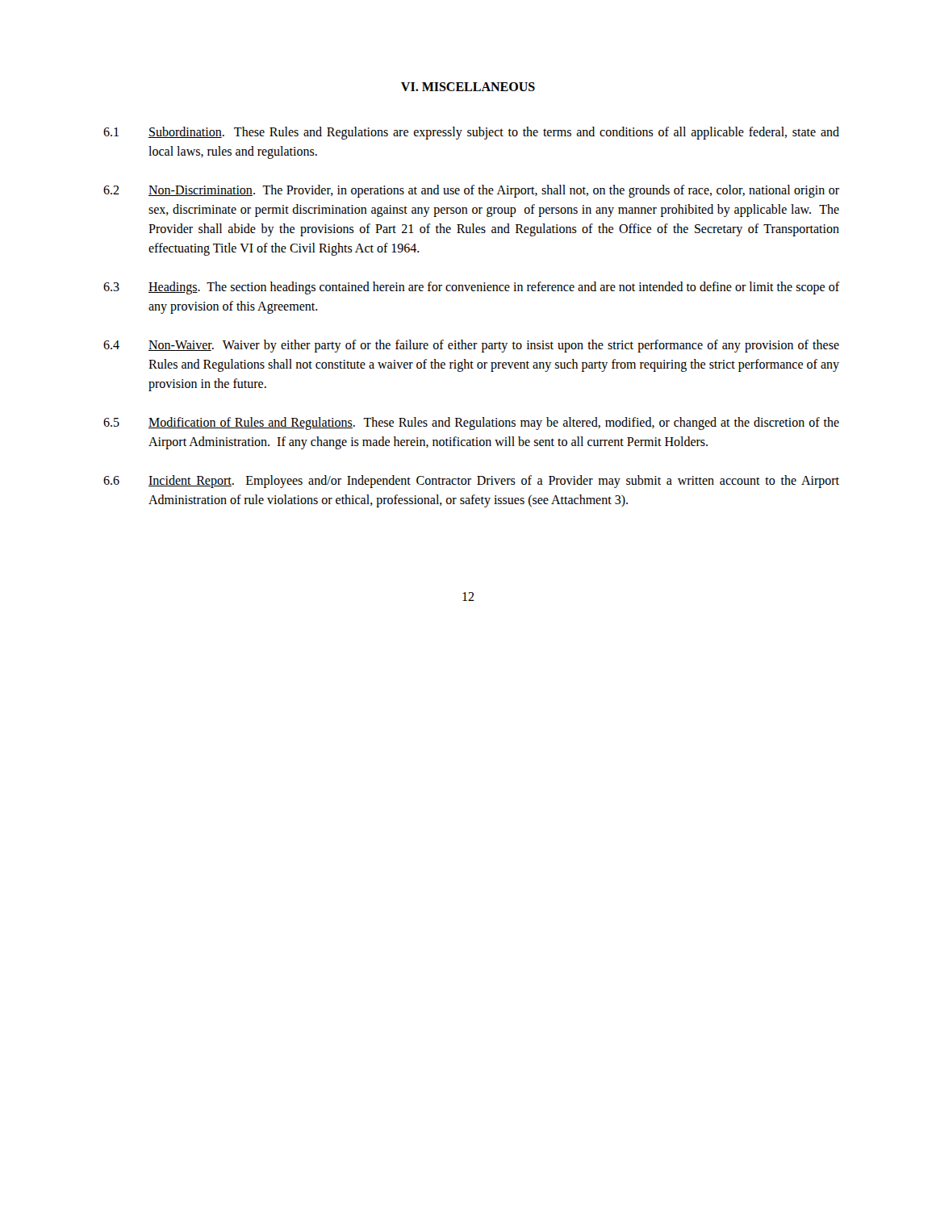VI. MISCELLANEOUS
6.1
Subordination. These Rules and Regulations are expressly subject to the terms and conditions of all applicable federal, state and local laws, rules and regulations.
6.2
Non-Discrimination. The Provider, in operations at and use of the Airport, shall not, on the grounds of race, color, national origin or sex, discriminate or permit discrimination against any person or group of persons in any manner prohibited by applicable law. The Provider shall abide by the provisions of Part 21 of the Rules and Regulations of the Office of the Secretary of Transportation effectuating Title VI of the Civil Rights Act of 1964.
6.3
Headings. The section headings contained herein are for convenience in reference and are not intended to define or limit the scope of any provision of this Agreement.
6.4
Non-Waiver. Waiver by either party of or the failure of either party to insist upon the strict performance of any provision of these Rules and Regulations shall not constitute a waiver of the right or prevent any such party from requiring the strict performance of any provision in the future.
6.5
Modification of Rules and Regulations. These Rules and Regulations may be altered, modified, or changed at the discretion of the Airport Administration. If any change is made herein, notification will be sent to all current Permit Holders.
6.6
Incident Report. Employees and/or Independent Contractor Drivers of a Provider may submit a written account to the Airport Administration of rule violations or ethical, professional, or safety issues (see Attachment 3).
12